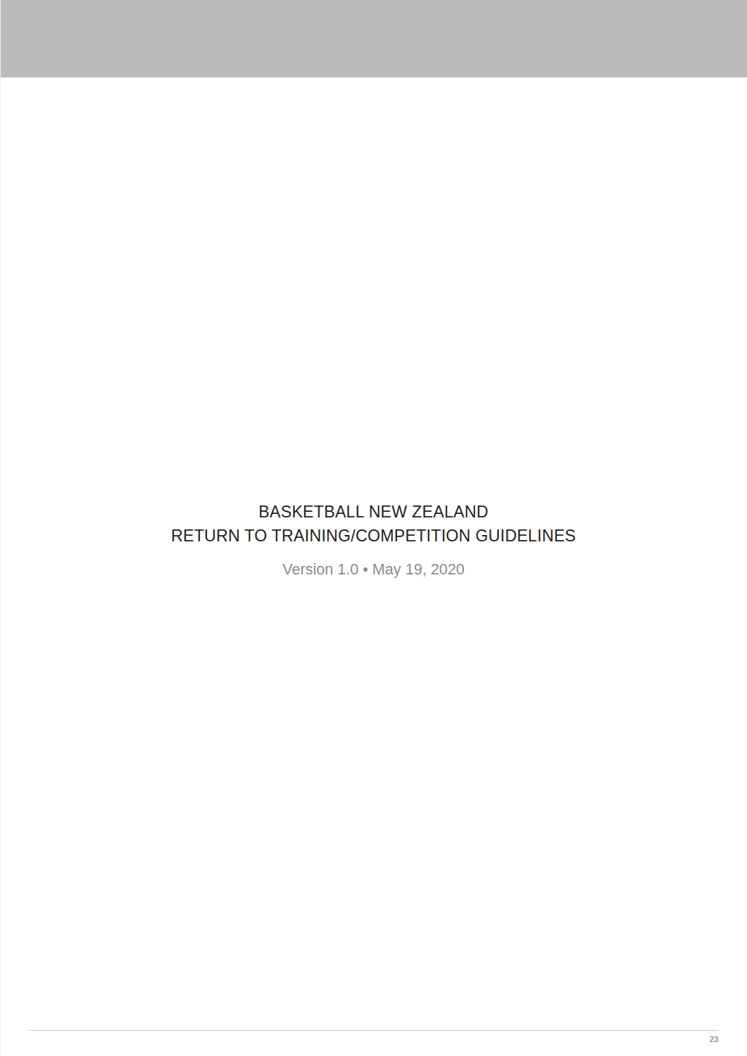BASKETBALL NEW ZEALAND
RETURN TO TRAINING/COMPETITION GUIDELINES
Version 1.0 • May 19, 2020
23